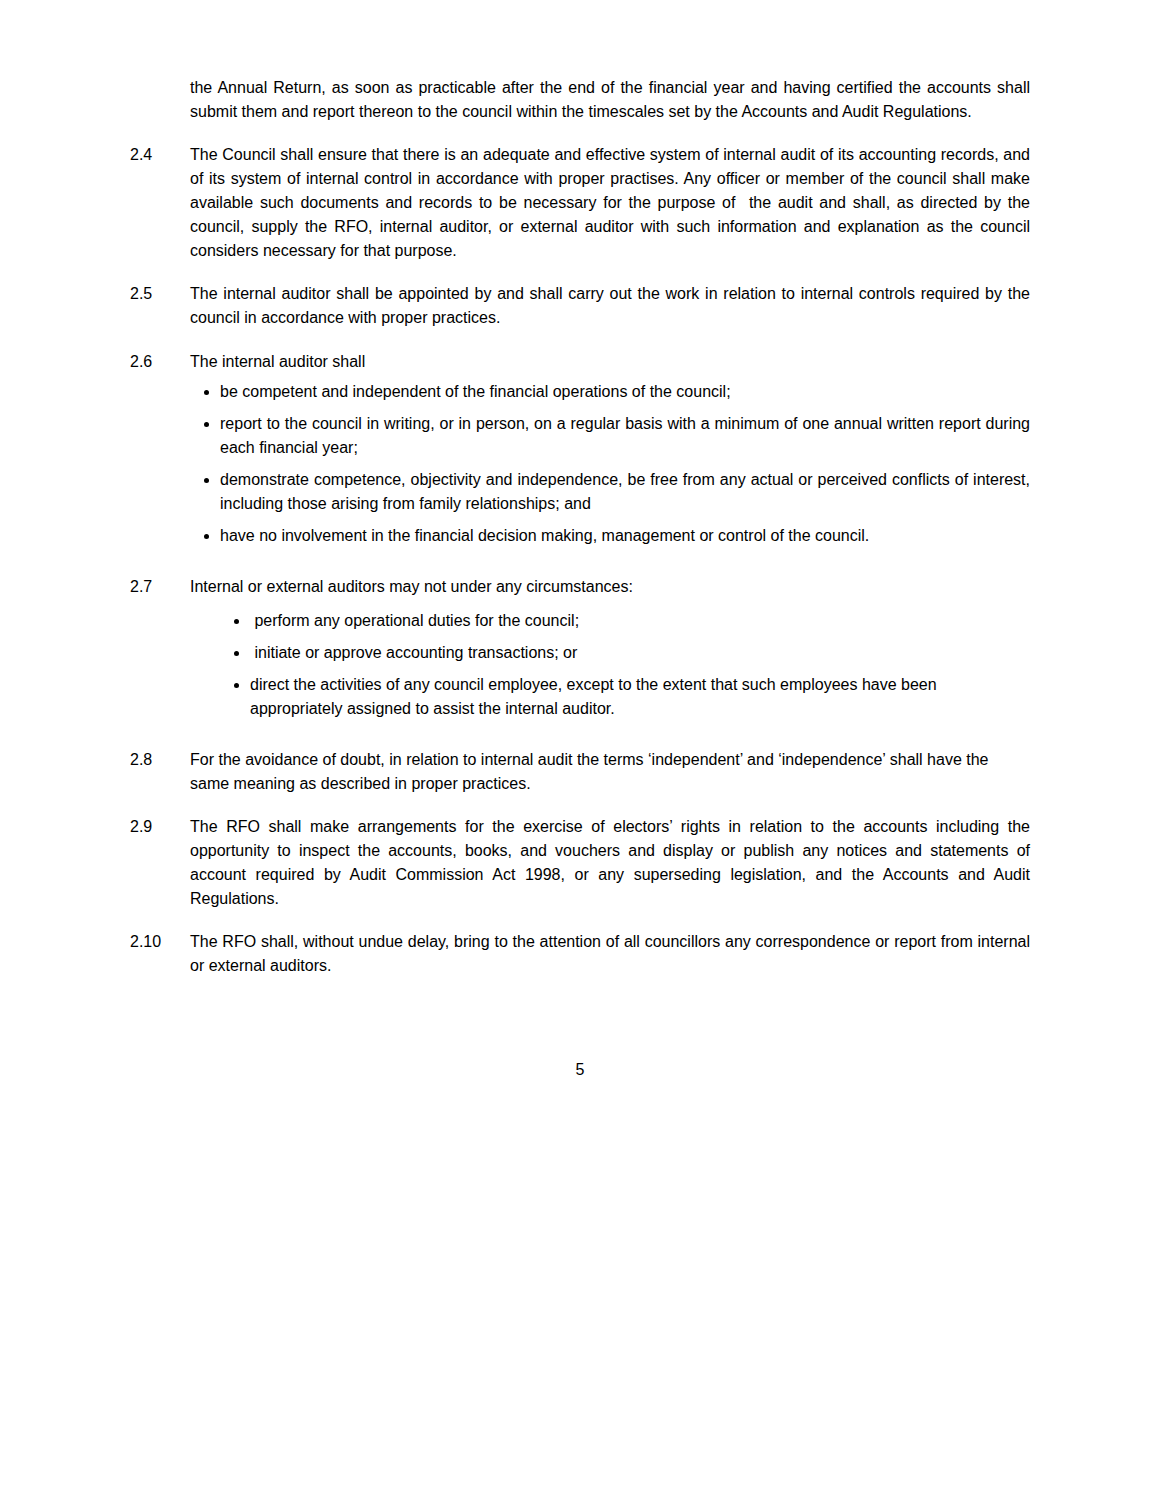the Annual Return, as soon as practicable after the end of the financial year and having certified the accounts shall submit them and report thereon to the council within the timescales set by the Accounts and Audit Regulations.
2.4
The Council shall ensure that there is an adequate and effective system of internal audit of its accounting records, and of its system of internal control in accordance with proper practises. Any officer or member of the council shall make available such documents and records to be necessary for the purpose of the audit and shall, as directed by the council, supply the RFO, internal auditor, or external auditor with such information and explanation as the council considers necessary for that purpose.
2.5
The internal auditor shall be appointed by and shall carry out the work in relation to internal controls required by the council in accordance with proper practices.
2.6
The internal auditor shall
be competent and independent of the financial operations of the council;
report to the council in writing, or in person, on a regular basis with a minimum of one annual written report during each financial year;
demonstrate competence, objectivity and independence, be free from any actual or perceived conflicts of interest, including those arising from family relationships; and
have no involvement in the financial decision making, management or control of the council.
2.7
Internal or external auditors may not under any circumstances:
perform any operational duties for the council;
initiate or approve accounting transactions; or
direct the activities of any council employee, except to the extent that such employees have been appropriately assigned to assist the internal auditor.
2.8
For the avoidance of doubt, in relation to internal audit the terms ‘independent’ and ‘independence’ shall have the same meaning as described in proper practices.
2.9
The RFO shall make arrangements for the exercise of electors’ rights in relation to the accounts including the opportunity to inspect the accounts, books, and vouchers and display or publish any notices and statements of account required by Audit Commission Act 1998, or any superseding legislation, and the Accounts and Audit Regulations.
2.10
The RFO shall, without undue delay, bring to the attention of all councillors any correspondence or report from internal or external auditors.
5